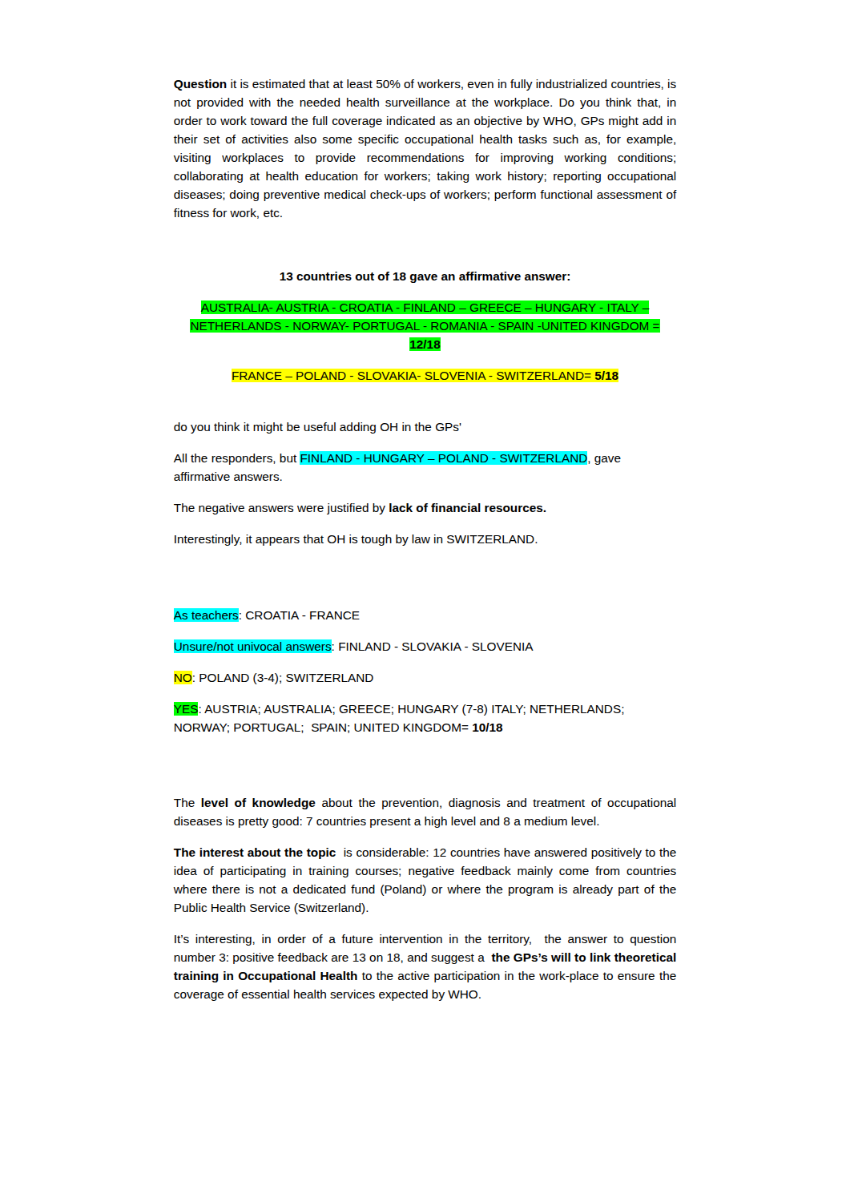Question it is estimated that at least 50% of workers, even in fully industrialized countries, is not provided with the needed health surveillance at the workplace. Do you think that, in order to work toward the full coverage indicated as an objective by WHO, GPs might add in their set of activities also some specific occupational health tasks such as, for example, visiting workplaces to provide recommendations for improving working conditions; collaborating at health education for workers; taking work history; reporting occupational diseases; doing preventive medical check-ups of workers; perform functional assessment of fitness for work, etc.
13 countries out of 18 gave an affirmative answer:
AUSTRALIA- AUSTRIA - CROATIA - FINLAND – GREECE – HUNGARY - ITALY – NETHERLANDS - NORWAY- PORTUGAL - ROMANIA - SPAIN -UNITED KINGDOM = 12/18
FRANCE – POLAND - SLOVAKIA- SLOVENIA - SWITZERLAND= 5/18
do you think it might be useful adding OH in the GPs'
All the responders, but FINLAND - HUNGARY – POLAND - SWITZERLAND, gave affirmative answers.
The negative answers were justified by lack of financial resources.
Interestingly, it appears that OH is tough by law in SWITZERLAND.
As teachers: CROATIA - FRANCE
Unsure/not univocal answers: FINLAND - SLOVAKIA - SLOVENIA
NO: POLAND (3-4); SWITZERLAND
YES: AUSTRIA; AUSTRALIA; GREECE; HUNGARY (7-8) ITALY; NETHERLANDS; NORWAY; PORTUGAL; SPAIN; UNITED KINGDOM= 10/18
The level of knowledge about the prevention, diagnosis and treatment of occupational diseases is pretty good: 7 countries present a high level and 8 a medium level.
The interest about the topic is considerable: 12 countries have answered positively to the idea of participating in training courses; negative feedback mainly come from countries where there is not a dedicated fund (Poland) or where the program is already part of the Public Health Service (Switzerland).
It’s interesting, in order of a future intervention in the territory, the answer to question number 3: positive feedback are 13 on 18, and suggest a the GPs’s will to link theoretical training in Occupational Health to the active participation in the work-place to ensure the coverage of essential health services expected by WHO.